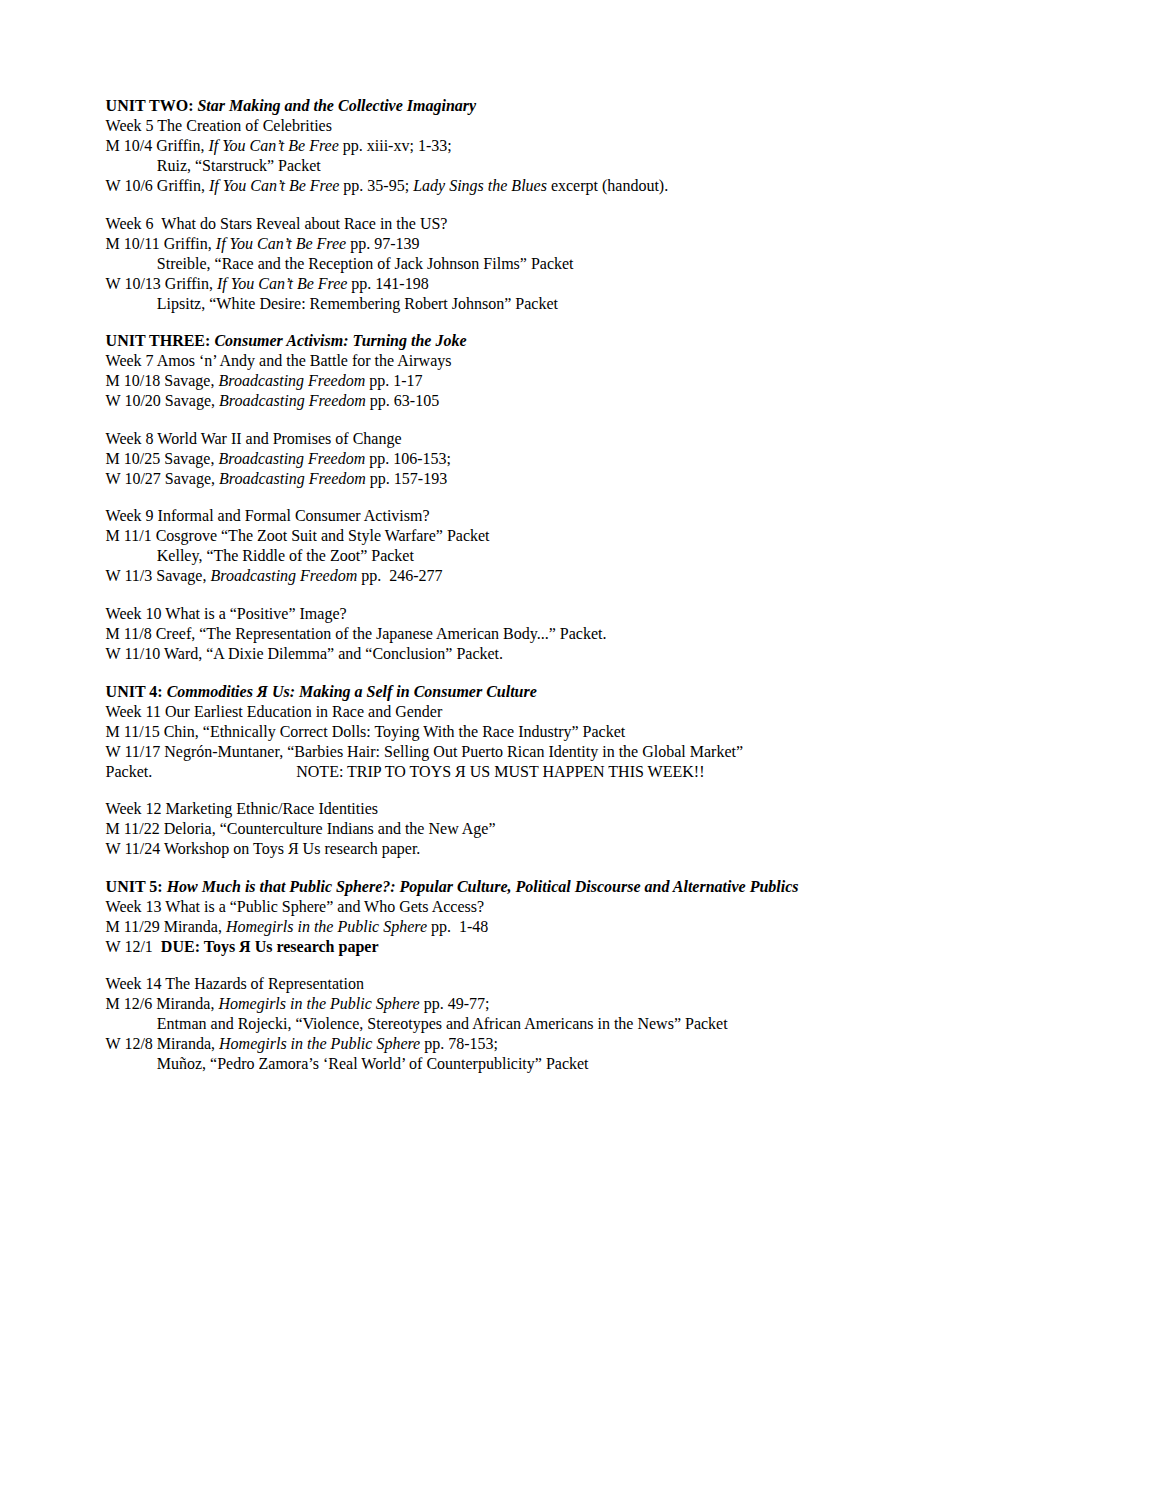UNIT TWO: Star Making and the Collective Imaginary
Week 5 The Creation of Celebrities
M 10/4 Griffin, If You Can’t Be Free pp. xiii-xv; 1-33;
Ruiz, “Starstruck” Packet
W 10/6 Griffin, If You Can’t Be Free pp. 35-95; Lady Sings the Blues excerpt (handout).
Week 6 What do Stars Reveal about Race in the US?
M 10/11 Griffin, If You Can’t Be Free pp. 97-139
Streible, “Race and the Reception of Jack Johnson Films” Packet
W 10/13 Griffin, If You Can’t Be Free pp. 141-198
Lipsitz, “White Desire: Remembering Robert Johnson” Packet
UNIT THREE: Consumer Activism: Turning the Joke
Week 7 Amos ‘n’ Andy and the Battle for the Airways
M 10/18 Savage, Broadcasting Freedom pp. 1-17
W 10/20 Savage, Broadcasting Freedom pp. 63-105
Week 8 World War II and Promises of Change
M 10/25 Savage, Broadcasting Freedom pp. 106-153;
W 10/27 Savage, Broadcasting Freedom pp. 157-193
Week 9 Informal and Formal Consumer Activism?
M 11/1 Cosgrove “The Zoot Suit and Style Warfare” Packet
Kelley, “The Riddle of the Zoot” Packet
W 11/3 Savage, Broadcasting Freedom pp. 246-277
Week 10 What is a “Positive” Image?
M 11/8 Creef, “The Representation of the Japanese American Body...” Packet.
W 11/10 Ward, “A Dixie Dilemma” and “Conclusion” Packet.
UNIT 4: Commodities Я Us: Making a Self in Consumer Culture
Week 11 Our Earliest Education in Race and Gender
M 11/15 Chin, “Ethnically Correct Dolls: Toying With the Race Industry” Packet
W 11/17 Negrón-Muntaner, “Barbies Hair: Selling Out Puerto Rican Identity in the Global Market”
Packet.NOTE: TRIP TO TOYS Я US MUST HAPPEN THIS WEEK!!
Week 12 Marketing Ethnic/Race Identities
M 11/22 Deloria, “Counterculture Indians and the New Age”
W 11/24 Workshop on Toys Я Us research paper.
UNIT 5: How Much is that Public Sphere?: Popular Culture, Political Discourse and Alternative Publics
Week 13 What is a “Public Sphere” and Who Gets Access?
M 11/29 Miranda, Homegirls in the Public Sphere pp. 1-48
W 12/1 DUE: Toys Я Us research paper
Week 14 The Hazards of Representation
M 12/6 Miranda, Homegirls in the Public Sphere pp. 49-77;
Entman and Rojecki, “Violence, Stereotypes and African Americans in the News” Packet
W 12/8 Miranda, Homegirls in the Public Sphere pp. 78-153;
Muñoz, “Pedro Zamora’s ‘Real World’ of Counterpublicity” Packet